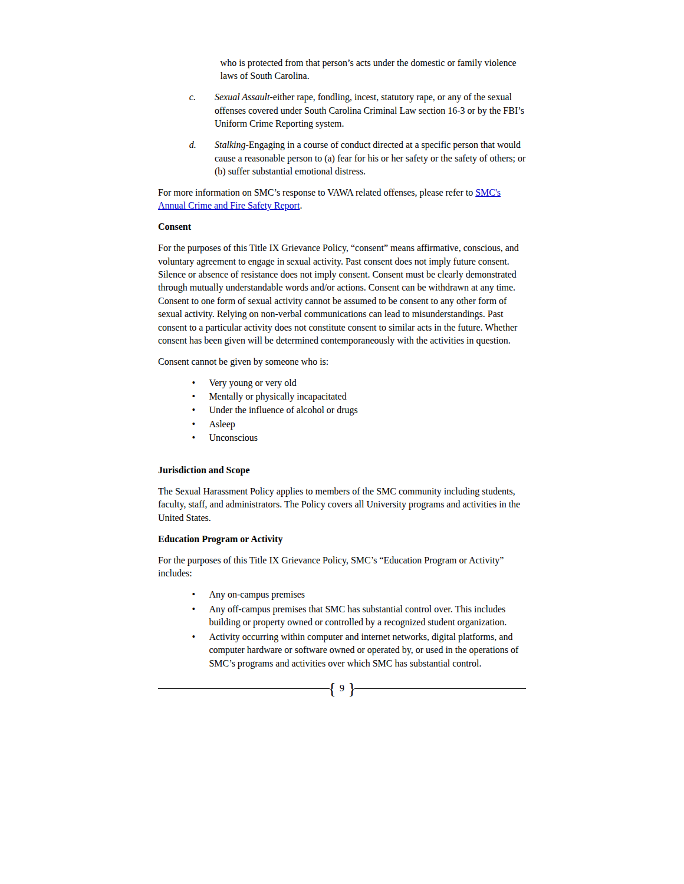who is protected from that person’s acts under the domestic or family violence laws of South Carolina.
c.
Sexual Assault-either rape, fondling, incest, statutory rape, or any of the sexual offenses covered under South Carolina Criminal Law section 16-3 or by the FBI’s Uniform Crime Reporting system.
d.
Stalking-Engaging in a course of conduct directed at a specific person that would cause a reasonable person to (a) fear for his or her safety or the safety of others; or (b) suffer substantial emotional distress.
For more information on SMC’s response to VAWA related offenses, please refer to SMC's Annual Crime and Fire Safety Report.
Consent
For the purposes of this Title IX Grievance Policy, “consent” means affirmative, conscious, and voluntary agreement to engage in sexual activity. Past consent does not imply future consent. Silence or absence of resistance does not imply consent. Consent must be clearly demonstrated through mutually understandable words and/or actions. Consent can be withdrawn at any time. Consent to one form of sexual activity cannot be assumed to be consent to any other form of sexual activity. Relying on non-verbal communications can lead to misunderstandings. Past consent to a particular activity does not constitute consent to similar acts in the future. Whether consent has been given will be determined contemporaneously with the activities in question.
Consent cannot be given by someone who is:
Very young or very old
Mentally or physically incapacitated
Under the influence of alcohol or drugs
Asleep
Unconscious
Jurisdiction and Scope
The Sexual Harassment Policy applies to members of the SMC community including students, faculty, staff, and administrators. The Policy covers all University programs and activities in the United States.
Education Program or Activity
For the purposes of this Title IX Grievance Policy, SMC’s “Education Program or Activity” includes:
Any on-campus premises
Any off-campus premises that SMC has substantial control over. This includes building or property owned or controlled by a recognized student organization.
Activity occurring within computer and internet networks, digital platforms, and computer hardware or software owned or operated by, or used in the operations of SMC’s programs and activities over which SMC has substantial control.
9